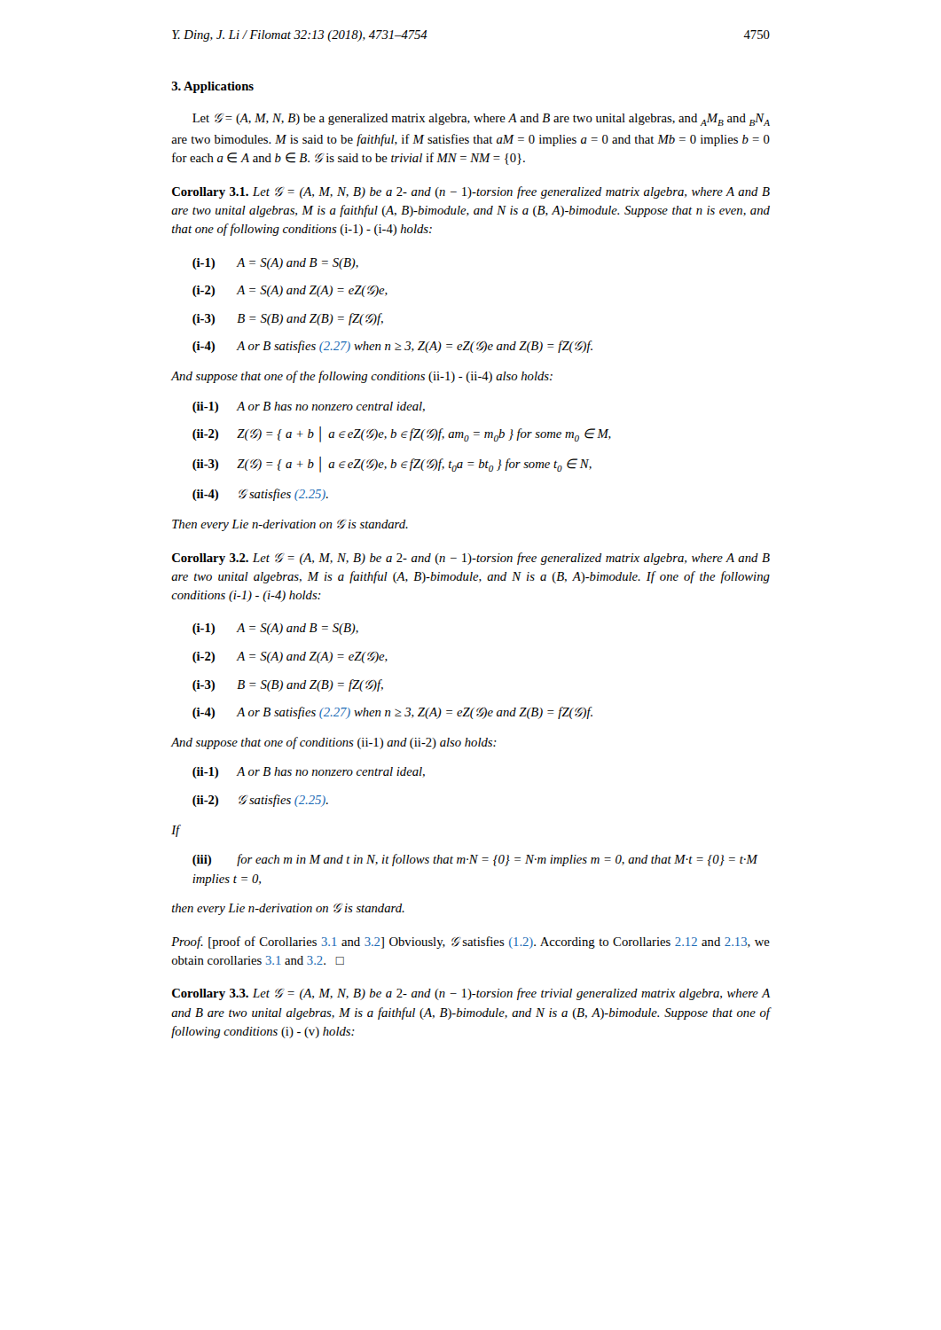Y. Ding, J. Li / Filomat 32:13 (2018), 4731–4754 4750
3. Applications
Let 𝒢 = (A, M, N, B) be a generalized matrix algebra, where A and B are two unital algebras, and AMB and BNA are two bimodules. M is said to be faithful, if M satisfies that aM = 0 implies a = 0 and that Mb = 0 implies b = 0 for each a ∈ A and b ∈ B. 𝒢 is said to be trivial if MN = NM = {0}.
Corollary 3.1. Let 𝒢 = (A, M, N, B) be a 2- and (n − 1)-torsion free generalized matrix algebra, where A and B are two unital algebras, M is a faithful (A, B)-bimodule, and N is a (B, A)-bimodule. Suppose that n is even, and that one of following conditions (i-1) - (i-4) holds:
(i-1) A = S(A) and B = S(B),
(i-2) A = S(A) and Z(A) = eZ(𝒢)e,
(i-3) B = S(B) and Z(B) = fZ(𝒢)f,
(i-4) A or B satisfies (2.27) when n ≥ 3, Z(A) = eZ(𝒢)e and Z(B) = fZ(𝒢)f.
And suppose that one of the following conditions (ii-1) - (ii-4) also holds:
(ii-1) A or B has no nonzero central ideal,
(ii-2) Z(𝒢) = { a + b │ a ∈ eZ(𝒢)e, b ∈ fZ(𝒢)f, am0 = m0b } for some m0 ∈ M,
(ii-3) Z(𝒢) = { a + b │ a ∈ eZ(𝒢)e, b ∈ fZ(𝒢)f, t0a = bt0 } for some t0 ∈ N,
(ii-4) 𝒢 satisfies (2.25).
Then every Lie n-derivation on 𝒢 is standard.
Corollary 3.2. Let 𝒢 = (A, M, N, B) be a 2- and (n − 1)-torsion free generalized matrix algebra, where A and B are two unital algebras, M is a faithful (A, B)-bimodule, and N is a (B, A)-bimodule. If one of the following conditions (i-1) - (i-4) holds:
(i-1) A = S(A) and B = S(B),
(i-2) A = S(A) and Z(A) = eZ(𝒢)e,
(i-3) B = S(B) and Z(B) = fZ(𝒢)f,
(i-4) A or B satisfies (2.27) when n ≥ 3, Z(A) = eZ(𝒢)e and Z(B) = fZ(𝒢)f.
And suppose that one of conditions (ii-1) and (ii-2) also holds:
(ii-1) A or B has no nonzero central ideal,
(ii-2) 𝒢 satisfies (2.25).
If
(iii) for each m in M and t in N, it follows that m·N = {0} = N·m implies m = 0, and that M·t = {0} = t·M implies t = 0,
then every Lie n-derivation on 𝒢 is standard.
Proof. [proof of Corollaries 3.1 and 3.2] Obviously, 𝒢 satisfies (1.2). According to Corollaries 2.12 and 2.13, we obtain corollaries 3.1 and 3.2. □
Corollary 3.3. Let 𝒢 = (A, M, N, B) be a 2- and (n − 1)-torsion free trivial generalized matrix algebra, where A and B are two unital algebras, M is a faithful (A, B)-bimodule, and N is a (B, A)-bimodule. Suppose that one of following conditions (i) - (v) holds: